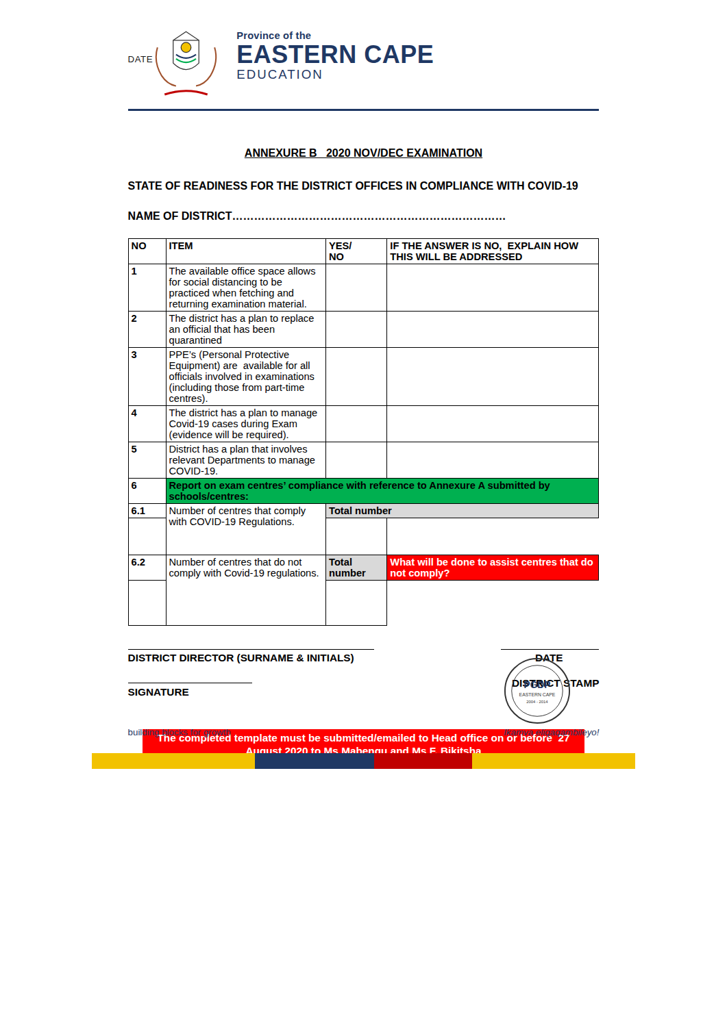DATE
Province of the
EASTERN CAPE
EDUCATION
ANNEXURE B 2020 NOV/DEC EXAMINATION
STATE OF READINESS FOR THE DISTRICT OFFICES IN COMPLIANCE WITH COVID-19
NAME OF DISTRICT…………………………………………………………………
| NO | ITEM | YES/ NO | IF THE ANSWER IS NO, EXPLAIN HOW THIS WILL BE ADDRESSED |
| --- | --- | --- | --- |
| 1 | The available office space allows for social distancing to be practiced when fetching and returning examination material. | | |
| 2 | The district has a plan to replace an official that has been quarantined | | |
| 3 | PPE’s (Personal Protective Equipment) are available for all officials involved in examinations (including those from part-time centres). | | |
| 4 | The district has a plan to manage Covid-19 cases during Exam (evidence will be required). | | |
| 5 | District has a plan that involves relevant Departments to manage COVID-19. | | |
| 6 | Report on exam centres’ compliance with reference to Annexure A submitted by schools/centres: |
| 6.1 | Number of centres that comply with COVID-19 Regulations. | Total number |
| 6.2 | Number of centres that do not comply with Covid-19 regulations. | Total number | What will be done to assist centres that do not comply? |
DISTRICT DIRECTOR (SURNAME & INITIALS)
DATE
SIGNATURE
DISTRICT STAMP
The completed template must be submitted/emailed to Head office on or before 27 August 2020 to Ms Mabengu and Ms F. Bikitsha
building blocks for growth
Ikamva eliqaqambileyo!